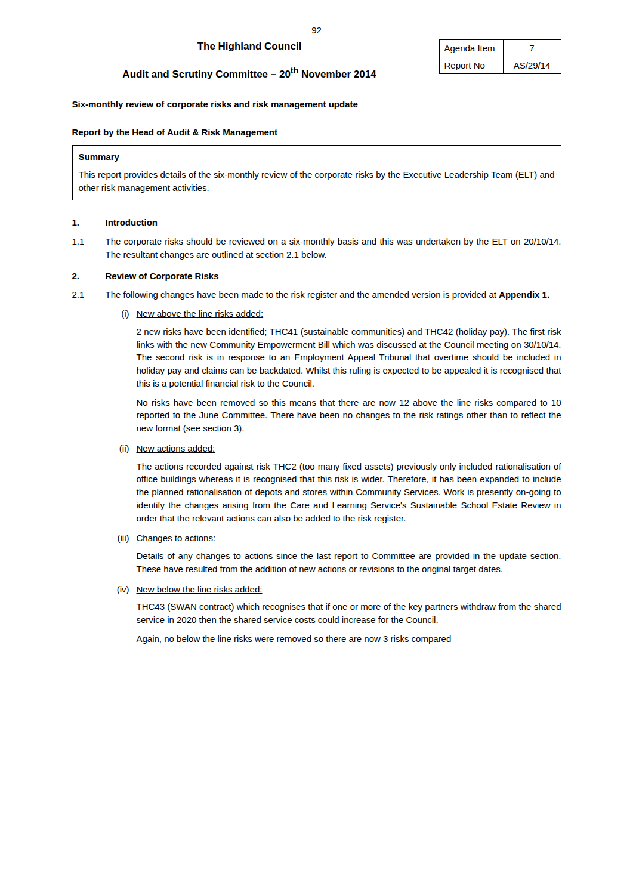92
The Highland Council
Audit and Scrutiny Committee – 20th November 2014
| Agenda Item | 7 |
| Report No | AS/29/14 |
Six-monthly review of corporate risks and risk management update
Report by the Head of Audit & Risk Management
Summary
This report provides details of the six-monthly review of the corporate risks by the Executive Leadership Team (ELT) and other risk management activities.
1. Introduction
1.1 The corporate risks should be reviewed on a six-monthly basis and this was undertaken by the ELT on 20/10/14. The resultant changes are outlined at section 2.1 below.
2. Review of Corporate Risks
2.1 The following changes have been made to the risk register and the amended version is provided at Appendix 1.
(i)
New above the line risks added:
2 new risks have been identified; THC41 (sustainable communities) and THC42 (holiday pay). The first risk links with the new Community Empowerment Bill which was discussed at the Council meeting on 30/10/14. The second risk is in response to an Employment Appeal Tribunal that overtime should be included in holiday pay and claims can be backdated. Whilst this ruling is expected to be appealed it is recognised that this is a potential financial risk to the Council.
No risks have been removed so this means that there are now 12 above the line risks compared to 10 reported to the June Committee. There have been no changes to the risk ratings other than to reflect the new format (see section 3).
(ii)
New actions added:
The actions recorded against risk THC2 (too many fixed assets) previously only included rationalisation of office buildings whereas it is recognised that this risk is wider. Therefore, it has been expanded to include the planned rationalisation of depots and stores within Community Services. Work is presently on-going to identify the changes arising from the Care and Learning Service's Sustainable School Estate Review in order that the relevant actions can also be added to the risk register.
(iii)
Changes to actions:
Details of any changes to actions since the last report to Committee are provided in the update section. These have resulted from the addition of new actions or revisions to the original target dates.
(iv)
New below the line risks added:
THC43 (SWAN contract) which recognises that if one or more of the key partners withdraw from the shared service in 2020 then the shared service costs could increase for the Council.
Again, no below the line risks were removed so there are now 3 risks compared